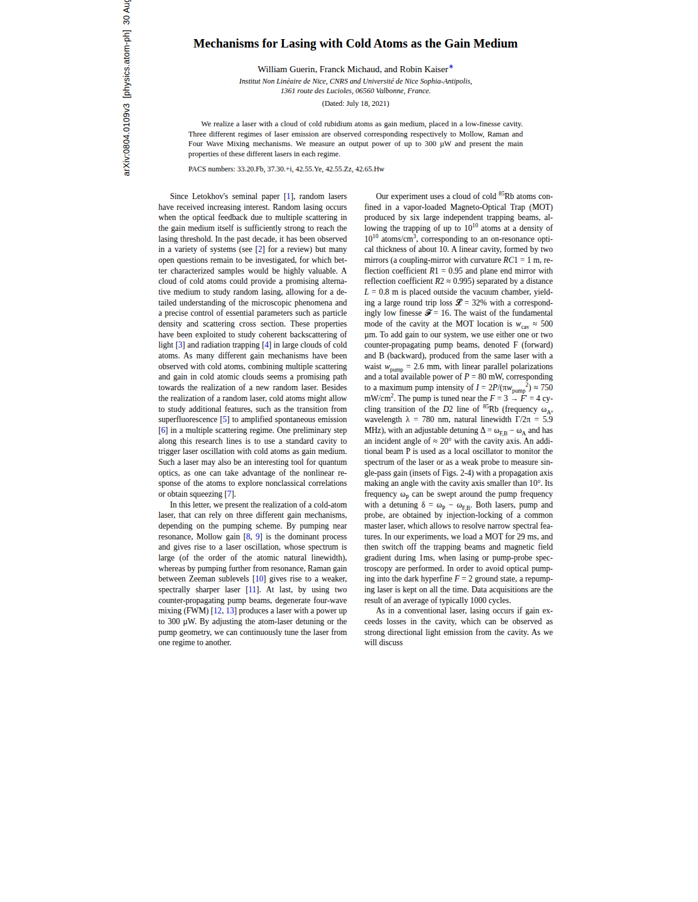arXiv:0804.0109v3 [physics.atom-ph] 30 Aug 2008
Mechanisms for Lasing with Cold Atoms as the Gain Medium
William Guerin, Franck Michaud, and Robin Kaiser∗
Institut Non Linéaire de Nice, CNRS and Université de Nice Sophia-Antipolis,
1361 route des Lucioles, 06560 Valbonne, France.
(Dated: July 18, 2021)
We realize a laser with a cloud of cold rubidium atoms as gain medium, placed in a low-finesse cavity. Three different regimes of laser emission are observed corresponding respectively to Mollow, Raman and Four Wave Mixing mechanisms. We measure an output power of up to 300 µW and present the main properties of these different lasers in each regime.
PACS numbers: 33.20.Fb, 37.30.+i, 42.55.Ye, 42.55.Zz, 42.65.Hw
Since Letokhov's seminal paper [1], random lasers have received increasing interest. Random lasing occurs when the optical feedback due to multiple scattering in the gain medium itself is sufficiently strong to reach the lasing threshold. In the past decade, it has been observed in a variety of systems (see [2] for a review) but many open questions remain to be investigated, for which better characterized samples would be highly valuable. A cloud of cold atoms could provide a promising alternative medium to study random lasing, allowing for a detailed understanding of the microscopic phenomena and a precise control of essential parameters such as particle density and scattering cross section. These properties have been exploited to study coherent backscattering of light [3] and radiation trapping [4] in large clouds of cold atoms. As many different gain mechanisms have been observed with cold atoms, combining multiple scattering and gain in cold atomic clouds seems a promising path towards the realization of a new random laser. Besides the realization of a random laser, cold atoms might allow to study additional features, such as the transition from superfluorescence [5] to amplified spontaneous emission [6] in a multiple scattering regime. One preliminary step along this research lines is to use a standard cavity to trigger laser oscillation with cold atoms as gain medium. Such a laser may also be an interesting tool for quantum optics, as one can take advantage of the nonlinear response of the atoms to explore nonclassical correlations or obtain squeezing [7].
In this letter, we present the realization of a cold-atom laser, that can rely on three different gain mechanisms, depending on the pumping scheme. By pumping near resonance, Mollow gain [8, 9] is the dominant process and gives rise to a laser oscillation, whose spectrum is large (of the order of the atomic natural linewidth), whereas by pumping further from resonance, Raman gain between Zeeman sublevels [10] gives rise to a weaker, spectrally sharper laser [11]. At last, by using two counter-propagating pump beams, degenerate four-wave mixing (FWM) [12, 13] produces a laser with a power up to 300 µW. By adjusting the atom-laser detuning or the pump geometry, we can continuously tune the laser from one regime to another.
Our experiment uses a cloud of cold 85Rb atoms confined in a vapor-loaded Magneto-Optical Trap (MOT) produced by six large independent trapping beams, allowing the trapping of up to 1010 atoms at a density of 1010 atoms/cm3, corresponding to an on-resonance optical thickness of about 10. A linear cavity, formed by two mirrors (a coupling-mirror with curvature RC1 = 1 m, reflection coefficient R1 = 0.95 and plane end mirror with reflection coefficient R2 ≈ 0.995) separated by a distance L = 0.8 m is placed outside the vacuum chamber, yielding a large round trip loss 𝓛 = 32% with a correspondingly low finesse 𝓕 = 16. The waist of the fundamental mode of the cavity at the MOT location is wcav ≈ 500 µm. To add gain to our system, we use either one or two counter-propagating pump beams, denoted F (forward) and B (backward), produced from the same laser with a waist wpump = 2.6 mm, with linear parallel polarizations and a total available power of P = 80 mW, corresponding to a maximum pump intensity of I = 2P/(πwpump2) ≈ 750 mW/cm2. The pump is tuned near the F = 3 → F′ = 4 cycling transition of the D2 line of 85Rb (frequency ωA, wavelength λ = 780 nm, natural linewidth Γ/2π = 5.9 MHz), with an adjustable detuning Δ = ωF,B − ωA and has an incident angle of ≈ 20° with the cavity axis. An additional beam P is used as a local oscillator to monitor the spectrum of the laser or as a weak probe to measure single-pass gain (insets of Figs. 2-4) with a propagation axis making an angle with the cavity axis smaller than 10°. Its frequency ωP can be swept around the pump frequency with a detuning δ = ωP − ωF,B. Both lasers, pump and probe, are obtained by injection-locking of a common master laser, which allows to resolve narrow spectral features. In our experiments, we load a MOT for 29 ms, and then switch off the trapping beams and magnetic field gradient during 1ms, when lasing or pump-probe spectroscopy are performed. In order to avoid optical pumping into the dark hyperfine F = 2 ground state, a repumping laser is kept on all the time. Data acquisitions are the result of an average of typically 1000 cycles.
As in a conventional laser, lasing occurs if gain exceeds losses in the cavity, which can be observed as strong directional light emission from the cavity. As we will discuss